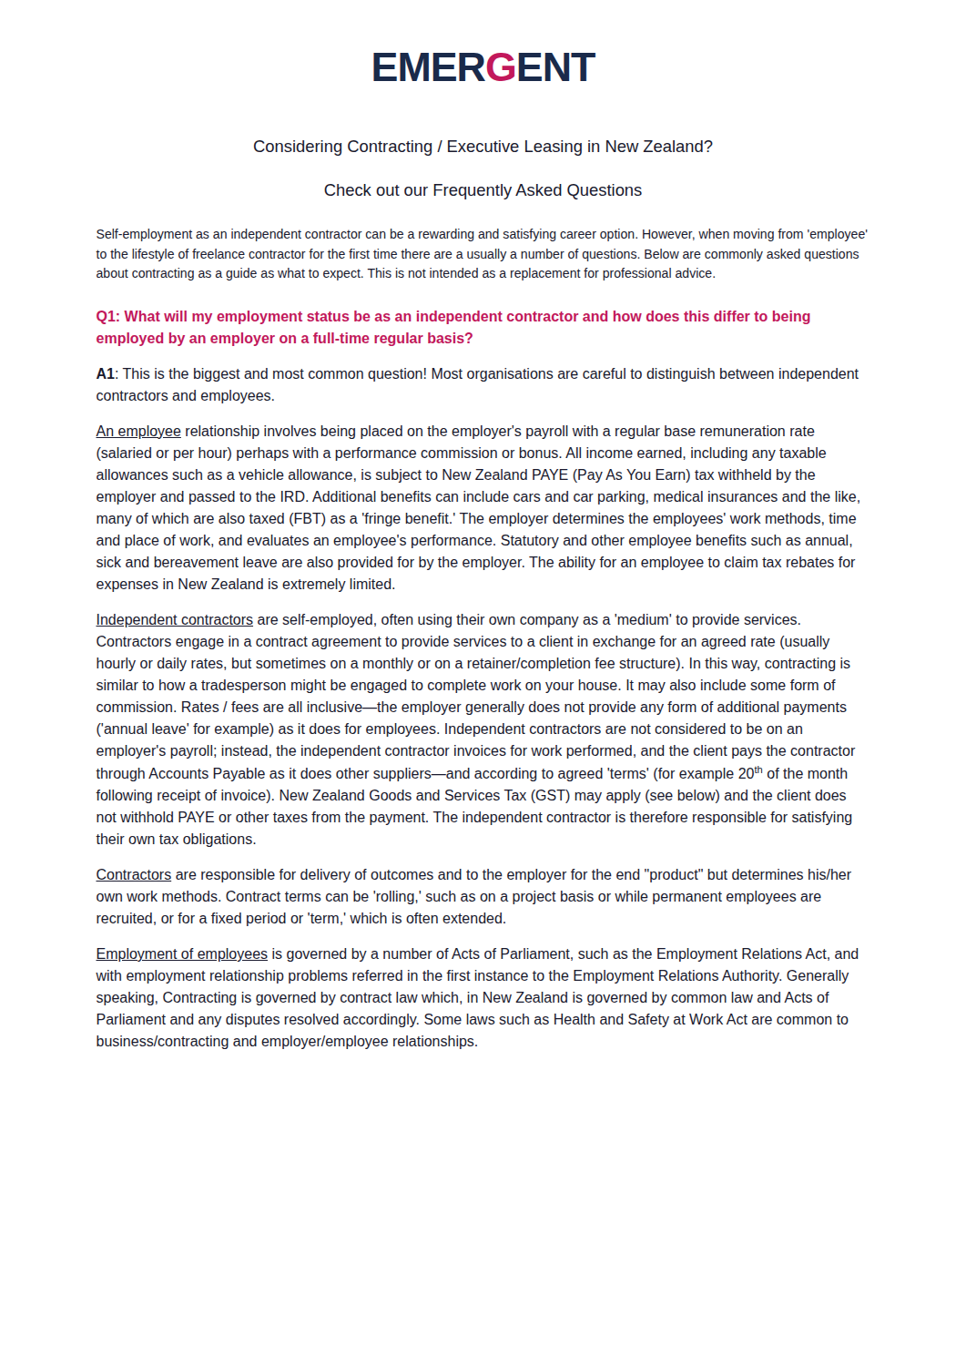EMER GENT
Considering Contracting / Executive Leasing in New Zealand?
Check out our Frequently Asked Questions
Self-employment as an independent contractor can be a rewarding and satisfying career option. However, when moving from 'employee' to the lifestyle of freelance contractor for the first time there are a usually a number of questions. Below are commonly asked questions about contracting as a guide as what to expect. This is not intended as a replacement for professional advice.
Q1: What will my employment status be as an independent contractor and how does this differ to being employed by an employer on a full-time regular basis?
A1: This is the biggest and most common question! Most organisations are careful to distinguish between independent contractors and employees.
An employee relationship involves being placed on the employer's payroll with a regular base remuneration rate (salaried or per hour) perhaps with a performance commission or bonus. All income earned, including any taxable allowances such as a vehicle allowance, is subject to New Zealand PAYE (Pay As You Earn) tax withheld by the employer and passed to the IRD. Additional benefits can include cars and car parking, medical insurances and the like, many of which are also taxed (FBT) as a 'fringe benefit.' The employer determines the employees' work methods, time and place of work, and evaluates an employee's performance. Statutory and other employee benefits such as annual, sick and bereavement leave are also provided for by the employer. The ability for an employee to claim tax rebates for expenses in New Zealand is extremely limited.
Independent contractors are self-employed, often using their own company as a 'medium' to provide services. Contractors engage in a contract agreement to provide services to a client in exchange for an agreed rate (usually hourly or daily rates, but sometimes on a monthly or on a retainer/completion fee structure). In this way, contracting is similar to how a tradesperson might be engaged to complete work on your house. It may also include some form of commission. Rates / fees are all inclusive—the employer generally does not provide any form of additional payments ('annual leave' for example) as it does for employees. Independent contractors are not considered to be on an employer's payroll; instead, the independent contractor invoices for work performed, and the client pays the contractor through Accounts Payable as it does other suppliers—and according to agreed 'terms' (for example 20th of the month following receipt of invoice). New Zealand Goods and Services Tax (GST) may apply (see below) and the client does not withhold PAYE or other taxes from the payment. The independent contractor is therefore responsible for satisfying their own tax obligations.
Contractors are responsible for delivery of outcomes and to the employer for the end "product" but determines his/her own work methods. Contract terms can be 'rolling,' such as on a project basis or while permanent employees are recruited, or for a fixed period or 'term,' which is often extended.
Employment of employees is governed by a number of Acts of Parliament, such as the Employment Relations Act, and with employment relationship problems referred in the first instance to the Employment Relations Authority. Generally speaking, Contracting is governed by contract law which, in New Zealand is governed by common law and Acts of Parliament and any disputes resolved accordingly. Some laws such as Health and Safety at Work Act are common to business/contracting and employer/employee relationships.